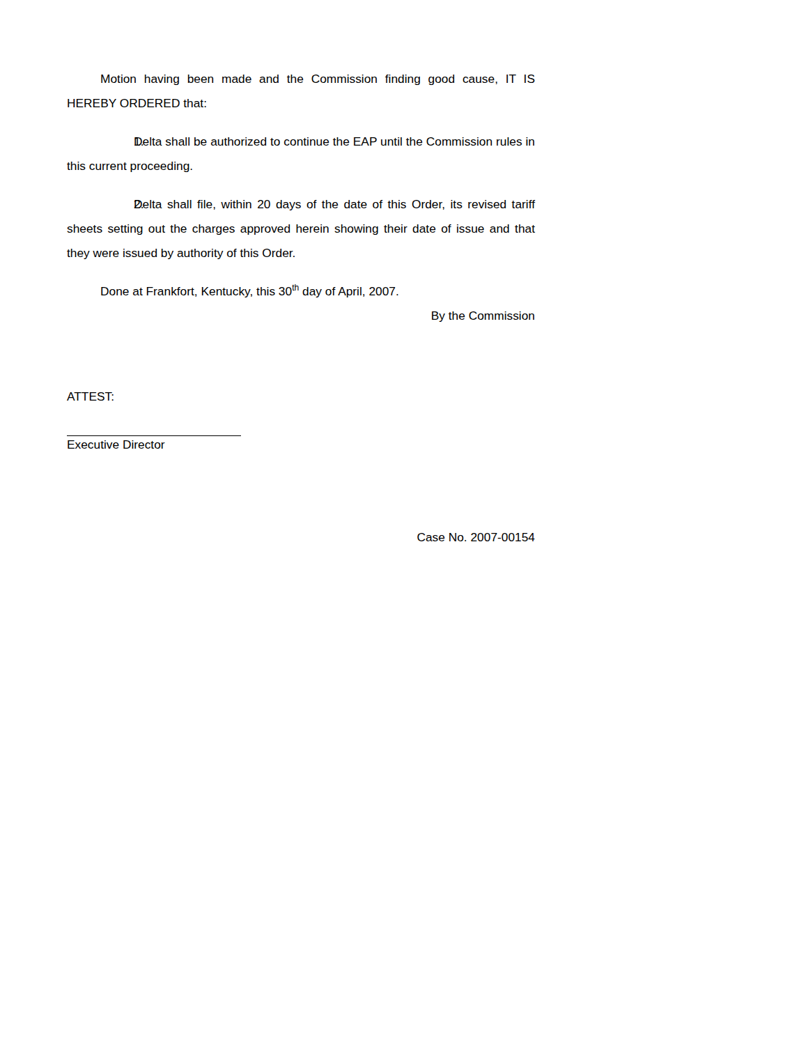Motion having been made and the Commission finding good cause, IT IS HEREBY ORDERED that:
1. Delta shall be authorized to continue the EAP until the Commission rules in this current proceeding.
2. Delta shall file, within 20 days of the date of this Order, its revised tariff sheets setting out the charges approved herein showing their date of issue and that they were issued by authority of this Order.
Done at Frankfort, Kentucky, this 30th day of April, 2007.
By the Commission
ATTEST:
Executive Director
Case No. 2007-00154